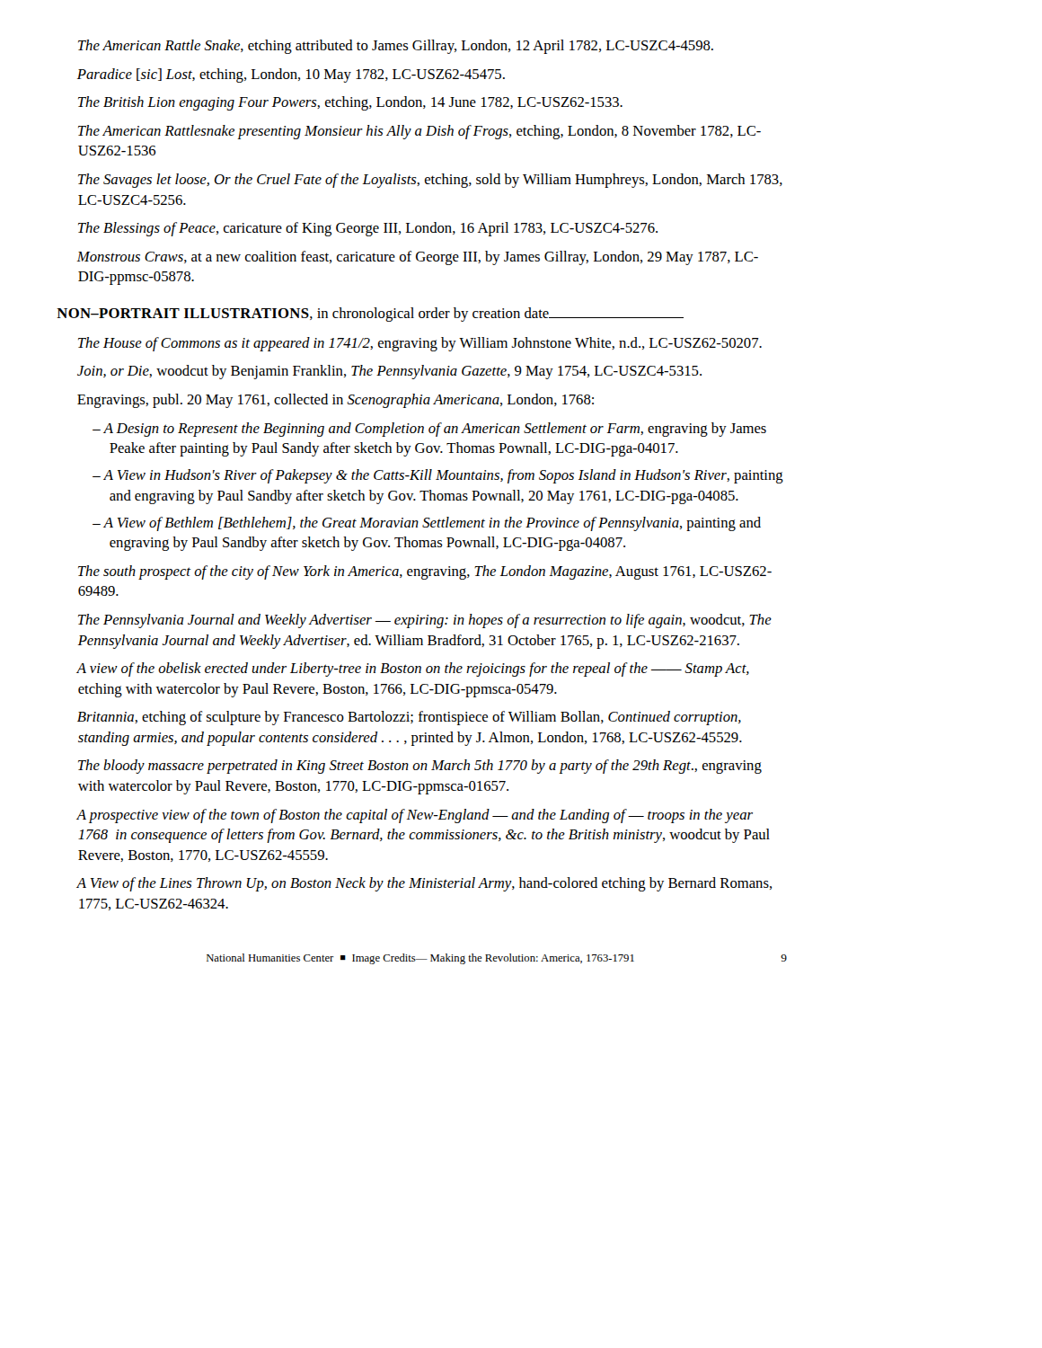The American Rattle Snake, etching attributed to James Gillray, London, 12 April 1782, LC-USZC4-4598.
Paradice [sic] Lost, etching, London, 10 May 1782, LC-USZ62-45475.
The British Lion engaging Four Powers, etching, London, 14 June 1782, LC-USZ62-1533.
The American Rattlesnake presenting Monsieur his Ally a Dish of Frogs, etching, London, 8 November 1782, LC-USZ62-1536
The Savages let loose, Or the Cruel Fate of the Loyalists, etching, sold by William Humphreys, London, March 1783, LC-USZC4-5256.
The Blessings of Peace, caricature of King George III, London, 16 April 1783, LC-USZC4-5276.
Monstrous Craws, at a new coalition feast, caricature of George III, by James Gillray, London, 29 May 1787, LC-DIG-ppmsc-05878.
NON–PORTRAIT ILLUSTRATIONS, in chronological order by creation date
The House of Commons as it appeared in 1741/2, engraving by William Johnstone White, n.d., LC-USZ62-50207.
Join, or Die, woodcut by Benjamin Franklin, The Pennsylvania Gazette, 9 May 1754, LC-USZC4-5315.
Engravings, publ. 20 May 1761, collected in Scenographia Americana, London, 1768:
–A Design to Represent the Beginning and Completion of an American Settlement or Farm, engraving by James Peake after painting by Paul Sandy after sketch by Gov. Thomas Pownall, LC-DIG-pga-04017.
–A View in Hudson's River of Pakepsey & the Catts-Kill Mountains, from Sopos Island in Hudson's River, painting and engraving by Paul Sandby after sketch by Gov. Thomas Pownall, 20 May 1761, LC-DIG-pga-04085.
–A View of Bethlem [Bethlehem], the Great Moravian Settlement in the Province of Pennsylvania, painting and engraving by Paul Sandby after sketch by Gov. Thomas Pownall, LC-DIG-pga-04087.
The south prospect of the city of New York in America, engraving, The London Magazine, August 1761, LC-USZ62-69489.
The Pennsylvania Journal and Weekly Advertiser — expiring: in hopes of a resurrection to life again, woodcut, The Pennsylvania Journal and Weekly Advertiser, ed. William Bradford, 31 October 1765, p. 1, LC-USZ62-21637.
A view of the obelisk erected under Liberty-tree in Boston on the rejoicings for the repeal of the —— Stamp Act, etching with watercolor by Paul Revere, Boston, 1766, LC-DIG-ppmsca-05479.
Britannia, etching of sculpture by Francesco Bartolozzi; frontispiece of William Bollan, Continued corruption, standing armies, and popular contents considered . . . , printed by J. Almon, London, 1768, LC-USZ62-45529.
The bloody massacre perpetrated in King Street Boston on March 5th 1770 by a party of the 29th Regt., engraving with watercolor by Paul Revere, Boston, 1770, LC-DIG-ppmsca-01657.
A prospective view of the town of Boston the capital of New-England — and the Landing of — troops in the year 1768 in consequence of letters from Gov. Bernard, the commissioners, &c. to the British ministry, woodcut by Paul Revere, Boston, 1770, LC-USZ62-45559.
A View of the Lines Thrown Up, on Boston Neck by the Ministerial Army, hand-colored etching by Bernard Romans, 1775, LC-USZ62-46324.
National Humanities Center ■ Image Credits— Making the Revolution: America, 1763-1791 9